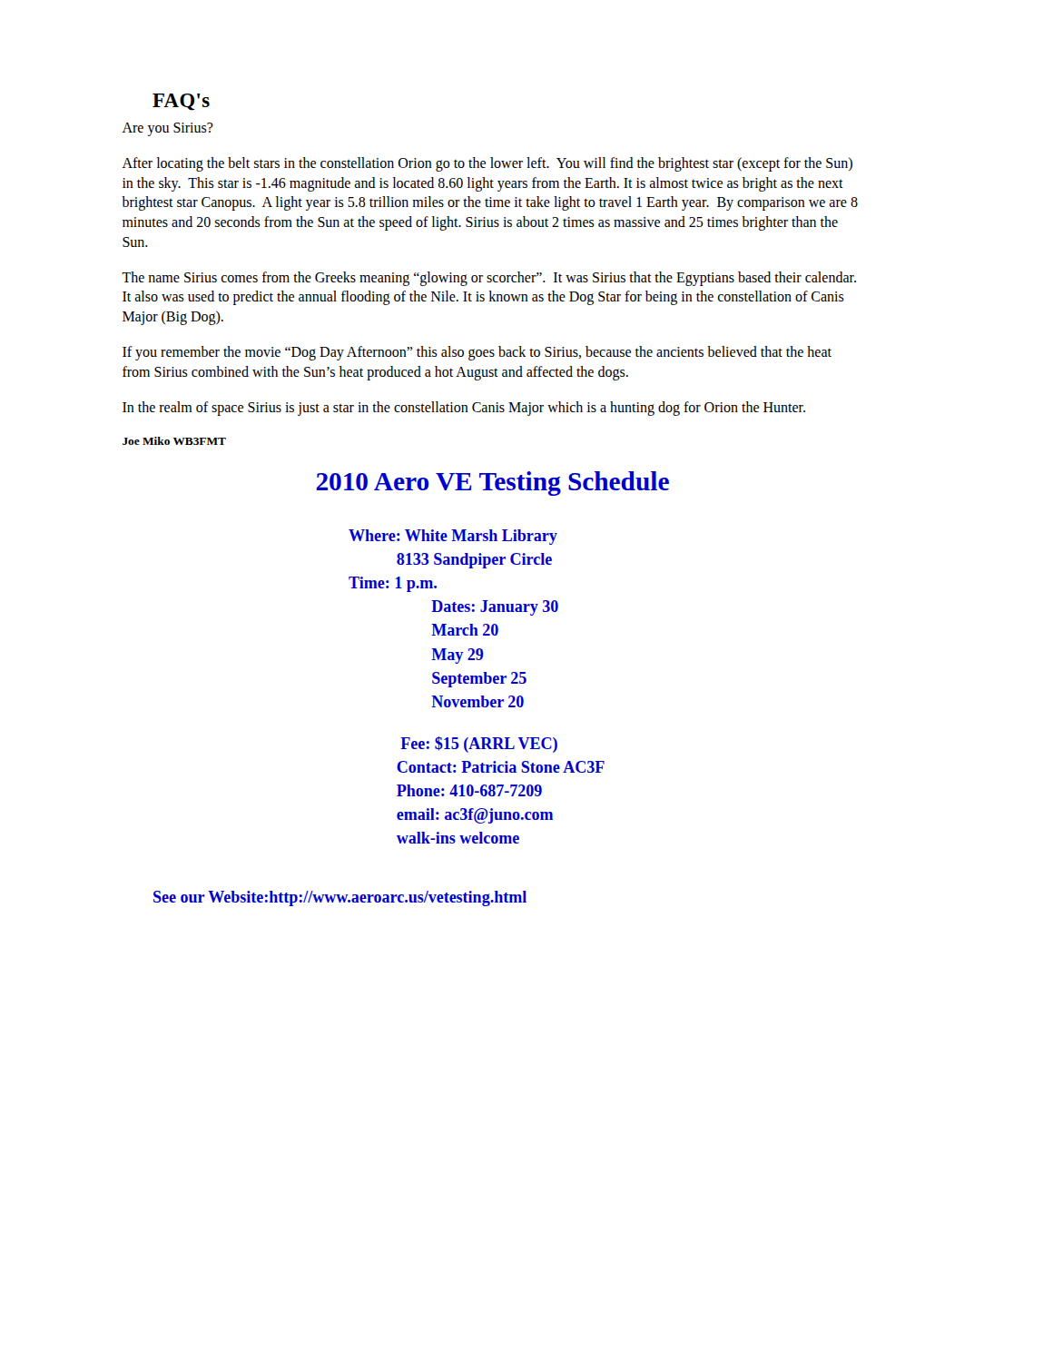FAQ's
Are you Sirius?
After locating the belt stars in the constellation Orion go to the lower left. You will find the brightest star (except for the Sun) in the sky. This star is -1.46 magnitude and is located 8.60 light years from the Earth. It is almost twice as bright as the next brightest star Canopus. A light year is 5.8 trillion miles or the time it take light to travel 1 Earth year. By comparison we are 8 minutes and 20 seconds from the Sun at the speed of light. Sirius is about 2 times as massive and 25 times brighter than the Sun.
The name Sirius comes from the Greeks meaning “glowing or scorcher”. It was Sirius that the Egyptians based their calendar. It also was used to predict the annual flooding of the Nile. It is known as the Dog Star for being in the constellation of Canis Major (Big Dog).
If you remember the movie “Dog Day Afternoon” this also goes back to Sirius, because the ancients believed that the heat from Sirius combined with the Sun’s heat produced a hot August and affected the dogs.
In the realm of space Sirius is just a star in the constellation Canis Major which is a hunting dog for Orion the Hunter.
Joe Miko WB3FMT
2010 Aero VE Testing Schedule
Where: White Marsh Library
8133 Sandpiper Circle
Time: 1 p.m.
Dates: January 30
March 20
May 29
September 25
November 20
Fee: $15 (ARRL VEC)
Contact: Patricia Stone AC3F
Phone: 410-687-7209
email: ac3f@juno.com
walk-ins welcome
See our Website:http://www.aeroarc.us/vetesting.html